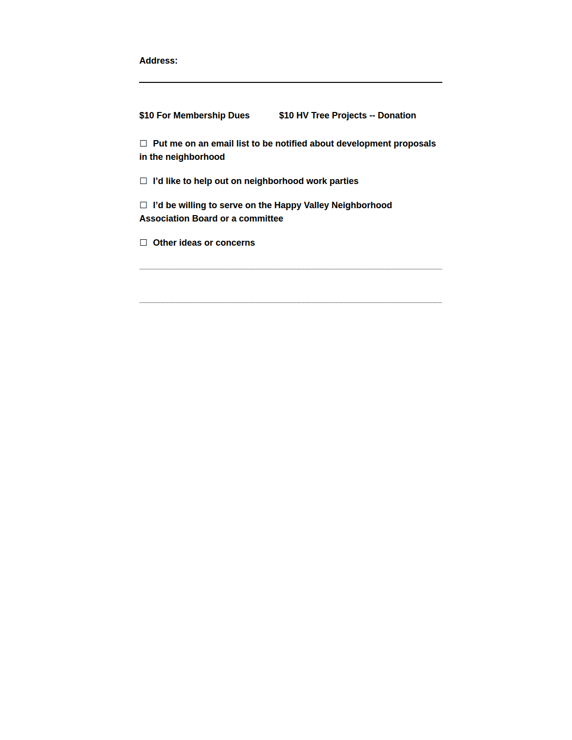Address:
$10 For Membership Dues $10 HV Tree Projects -- Donation
☐ Put me on an email list to be notified about development proposals in the neighborhood
☐ I’d like to help out on neighborhood work parties
☐ I’d be willing to serve on the Happy Valley Neighborhood Association Board or a committee
☐ Other ideas or concerns
_______________________________________________________________________________________
_______________________________________________________________________________________